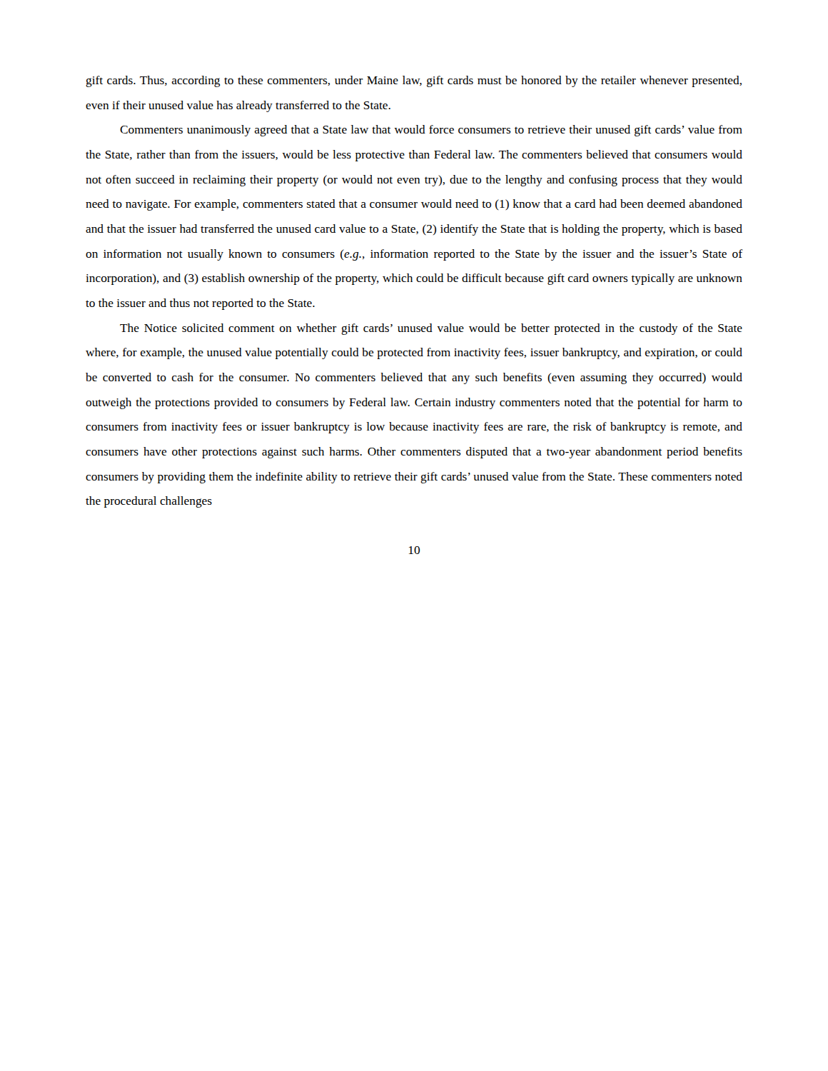gift cards. Thus, according to these commenters, under Maine law, gift cards must be honored by the retailer whenever presented, even if their unused value has already transferred to the State.
Commenters unanimously agreed that a State law that would force consumers to retrieve their unused gift cards’ value from the State, rather than from the issuers, would be less protective than Federal law. The commenters believed that consumers would not often succeed in reclaiming their property (or would not even try), due to the lengthy and confusing process that they would need to navigate. For example, commenters stated that a consumer would need to (1) know that a card had been deemed abandoned and that the issuer had transferred the unused card value to a State, (2) identify the State that is holding the property, which is based on information not usually known to consumers (e.g., information reported to the State by the issuer and the issuer’s State of incorporation), and (3) establish ownership of the property, which could be difficult because gift card owners typically are unknown to the issuer and thus not reported to the State.
The Notice solicited comment on whether gift cards’ unused value would be better protected in the custody of the State where, for example, the unused value potentially could be protected from inactivity fees, issuer bankruptcy, and expiration, or could be converted to cash for the consumer. No commenters believed that any such benefits (even assuming they occurred) would outweigh the protections provided to consumers by Federal law. Certain industry commenters noted that the potential for harm to consumers from inactivity fees or issuer bankruptcy is low because inactivity fees are rare, the risk of bankruptcy is remote, and consumers have other protections against such harms. Other commenters disputed that a two-year abandonment period benefits consumers by providing them the indefinite ability to retrieve their gift cards’ unused value from the State. These commenters noted the procedural challenges
10